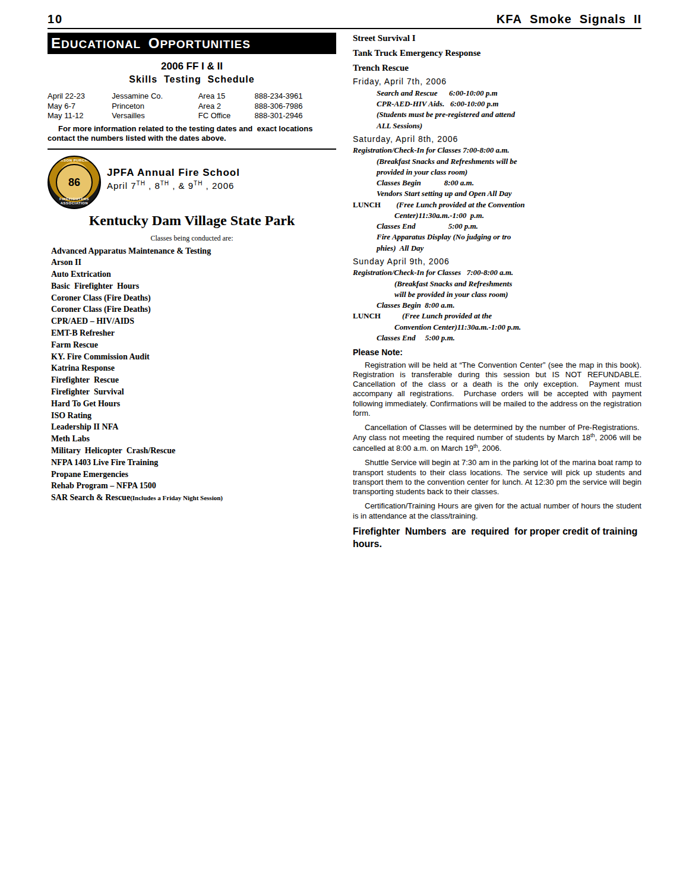10
KFA Smoke Signals II
EDUCATIONAL OPPORTUNITIES
2006 FF I & II
Skills Testing Schedule
| April 22-23 | Jessamine Co. | Area 15 | 888-234-3961 |
| May 6-7 | Princeton | Area 2 | 888-306-7986 |
| May 11-12 | Versailles | FC Office | 888-301-2946 |
For more information related to the testing dates and exact locations contact the numbers listed with the dates above.
JACKSON PURCHASE
86
FIREFIGHTERS ASSOCIATION
JPFA Annual Fire School
April 7TH , 8TH , & 9TH , 2006
Kentucky Dam Village State Park
Classes being conducted are:
Advanced Apparatus Maintenance & Testing
Arson II
Auto Extrication
Basic Firefighter Hours
Coroner Class (Fire Deaths)
Coroner Class (Fire Deaths)
CPR/AED – HIV/AIDS
EMT-B Refresher
Farm Rescue
KY. Fire Commission Audit
Katrina Response
Firefighter Rescue
Firefighter Survival
Hard To Get Hours
ISO Rating
Leadership II NFA
Meth Labs
Military Helicopter Crash/Rescue
NFPA 1403 Live Fire Training
Propane Emergencies
Rehab Program – NFPA 1500
SAR Search & Rescue(Includes a Friday Night Session)
Street Survival I
Tank Truck Emergency Response
Trench Rescue
Friday, April 7th, 2006
Search and Rescue 6:00-10:00 p.m
CPR-AED-HIV Aids. 6:00-10:00 p.m
(Students must be pre-registered and attend
ALL Sessions)
Saturday, April 8th, 2006
Registration/Check-In for Classes 7:00-8:00 a.m.
(Breakfast Snacks and Refreshments will be
provided in your class room)
Classes Begin 8:00 a.m.
Vendors Start setting up and Open All Day
LUNCH (Free Lunch provided at the Convention
Center)11:30a.m.-1:00 p.m.
Classes End 5:00 p.m.
Fire Apparatus Display (No judging or tro
phies) All Day
Sunday April 9th, 2006
Registration/Check-In for Classes 7:00-8:00 a.m.
(Breakfast Snacks and Refreshments
will be provided in your class room)
Classes Begin 8:00 a.m.
LUNCH (Free Lunch provided at the
Convention Center)11:30a.m.-1:00 p.m.
Classes End 5:00 p.m.
Please Note:
Registration will be held at “The Convention Center” (see the map in this book). Registration is transferable during this session but IS NOT REFUNDABLE. Cancellation of the class or a death is the only exception. Payment must accompany all registrations. Purchase orders will be accepted with payment following immediately. Confirmations will be mailed to the address on the registration form.
Cancellation of Classes will be determined by the number of Pre-Registrations. Any class not meeting the required number of students by March 18th, 2006 will be cancelled at 8:00 a.m. on March 19th, 2006.
Shuttle Service will begin at 7:30 am in the parking lot of the marina boat ramp to transport students to their class locations. The service will pick up students and transport them to the convention center for lunch. At 12:30 pm the service will begin transporting students back to their classes.
Certification/Training Hours are given for the actual number of hours the student is in attendance at the class/training.
Firefighter Numbers are required for proper credit of training hours.